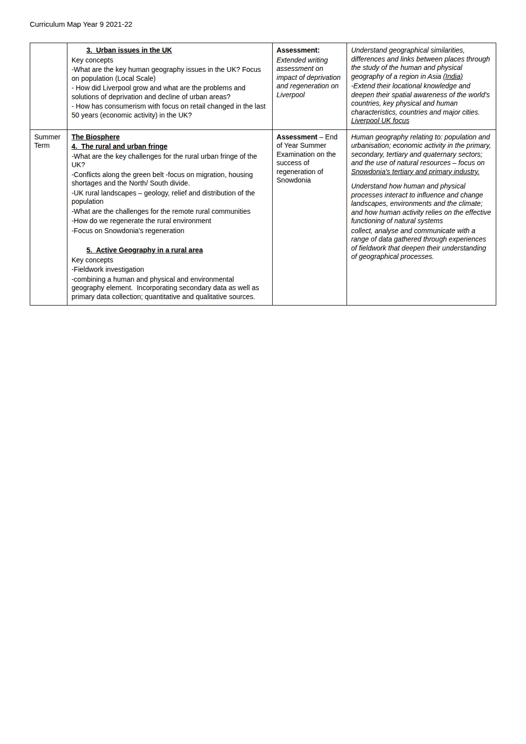Curriculum Map Year 9 2021-22
| | 3. Urban issues in the UK Key concepts -What are the key human geography issues in the UK? Focus on population (Local Scale) - How did Liverpool grow and what are the problems and solutions of deprivation and decline of urban areas? - How has consumerism with focus on retail changed in the last 50 years (economic activity) in the UK? | Assessment: Extended writing assessment on impact of deprivation and regeneration on Liverpool | Understand geographical similarities, differences and links between places through the study of the human and physical geography of a region in Asia (India) -Extend their locational knowledge and deepen their spatial awareness of the world's countries, key physical and human characteristics, countries and major cities. Liverpool UK focus |
| Summer Term | The Biosphere 4. The rural and urban fringe -What are the key challenges for the rural urban fringe of the UK? -Conflicts along the green belt -focus on migration, housing shortages and the North/ South divide. -UK rural landscapes – geology, relief and distribution of the population -What are the challenges for the remote rural communities -How do we regenerate the rural environment -Focus on Snowdonia's regeneration 5. Active Geography in a rural area Key concepts -Fieldwork investigation -combining a human and physical and environmental geography element. Incorporating secondary data as well as primary data collection; quantitative and qualitative sources. | Assessment – End of Year Summer Examination on the success of regeneration of Snowdonia | Human geography relating to: population and urbanisation; economic activity in the primary, secondary, tertiary and quaternary sectors; and the use of natural resources – focus on Snowdonia's tertiary and primary industry. Understand how human and physical processes interact to influence and change landscapes, environments and the climate; and how human activity relies on the effective functioning of natural systems collect, analyse and communicate with a range of data gathered through experiences of fieldwork that deepen their understanding of geographical processes. |